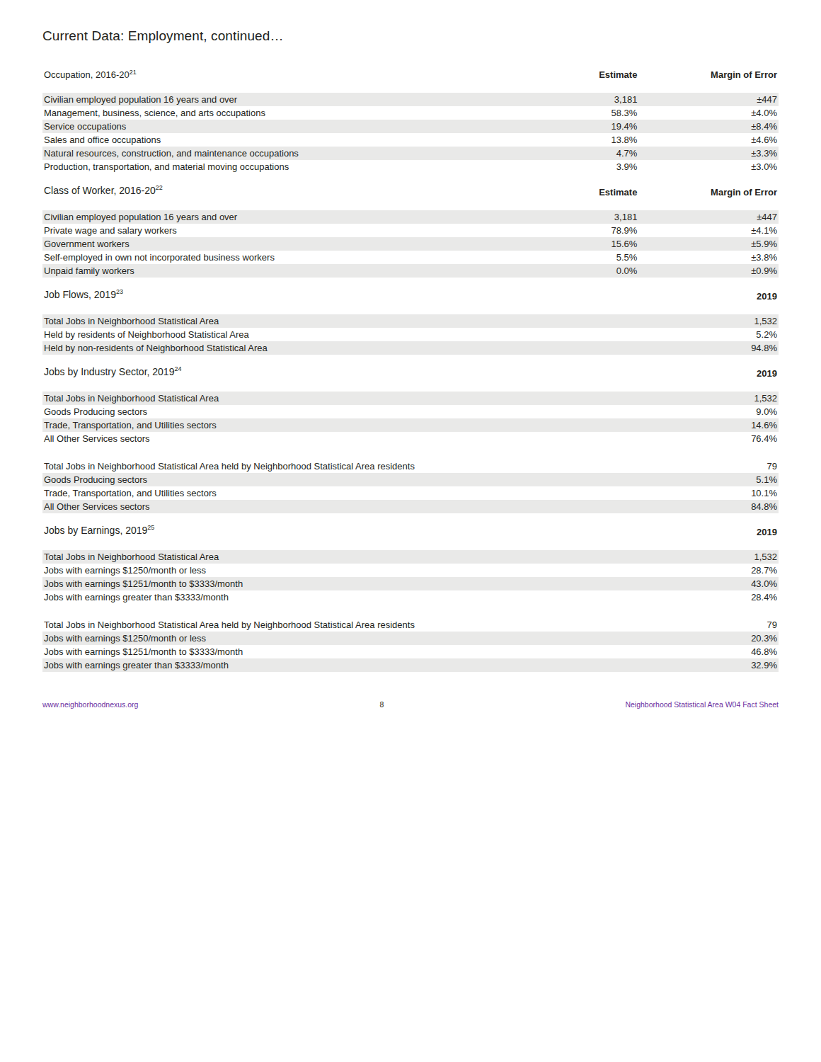Current Data: Employment, continued…
| Occupation, 2016-20 21 | Estimate | Margin of Error |
| Civilian employed population 16 years and over | 3,181 | ±447 |
| Management, business, science, and arts occupations | 58.3% | ±4.0% |
| Service occupations | 19.4% | ±8.4% |
| Sales and office occupations | 13.8% | ±4.6% |
| Natural resources, construction, and maintenance occupations | 4.7% | ±3.3% |
| Production, transportation, and material moving occupations | 3.9% | ±3.0% |
| Class of Worker, 2016-20 22 | Estimate | Margin of Error |
| Civilian employed population 16 years and over | 3,181 | ±447 |
| Private wage and salary workers | 78.9% | ±4.1% |
| Government workers | 15.6% | ±5.9% |
| Self-employed in own not incorporated business workers | 5.5% | ±3.8% |
| Unpaid family workers | 0.0% | ±0.9% |
| Job Flows, 2019 23 | 2019 |
| Total Jobs in Neighborhood Statistical Area | 1,532 |
| Held by residents of Neighborhood Statistical Area | 5.2% |
| Held by non-residents of Neighborhood Statistical Area | 94.8% |
| Jobs by Industry Sector, 2019 24 | 2019 |
| Total Jobs in Neighborhood Statistical Area | 1,532 |
| Goods Producing sectors | 9.0% |
| Trade, Transportation, and Utilities sectors | 14.6% |
| All Other Services sectors | 76.4% |
| Total Jobs in Neighborhood Statistical Area held by Neighborhood Statistical Area residents | 79 |
| Goods Producing sectors | 5.1% |
| Trade, Transportation, and Utilities sectors | 10.1% |
| All Other Services sectors | 84.8% |
| Jobs by Earnings, 2019 25 | 2019 |
| Total Jobs in Neighborhood Statistical Area | 1,532 |
| Jobs with earnings $1250/month or less | 28.7% |
| Jobs with earnings $1251/month to $3333/month | 43.0% |
| Jobs with earnings greater than $3333/month | 28.4% |
| Total Jobs in Neighborhood Statistical Area held by Neighborhood Statistical Area residents | 79 |
| Jobs with earnings $1250/month or less | 20.3% |
| Jobs with earnings $1251/month to $3333/month | 46.8% |
| Jobs with earnings greater than $3333/month | 32.9% |
www.neighborhoodnexus.org 8 Neighborhood Statistical Area W04 Fact Sheet